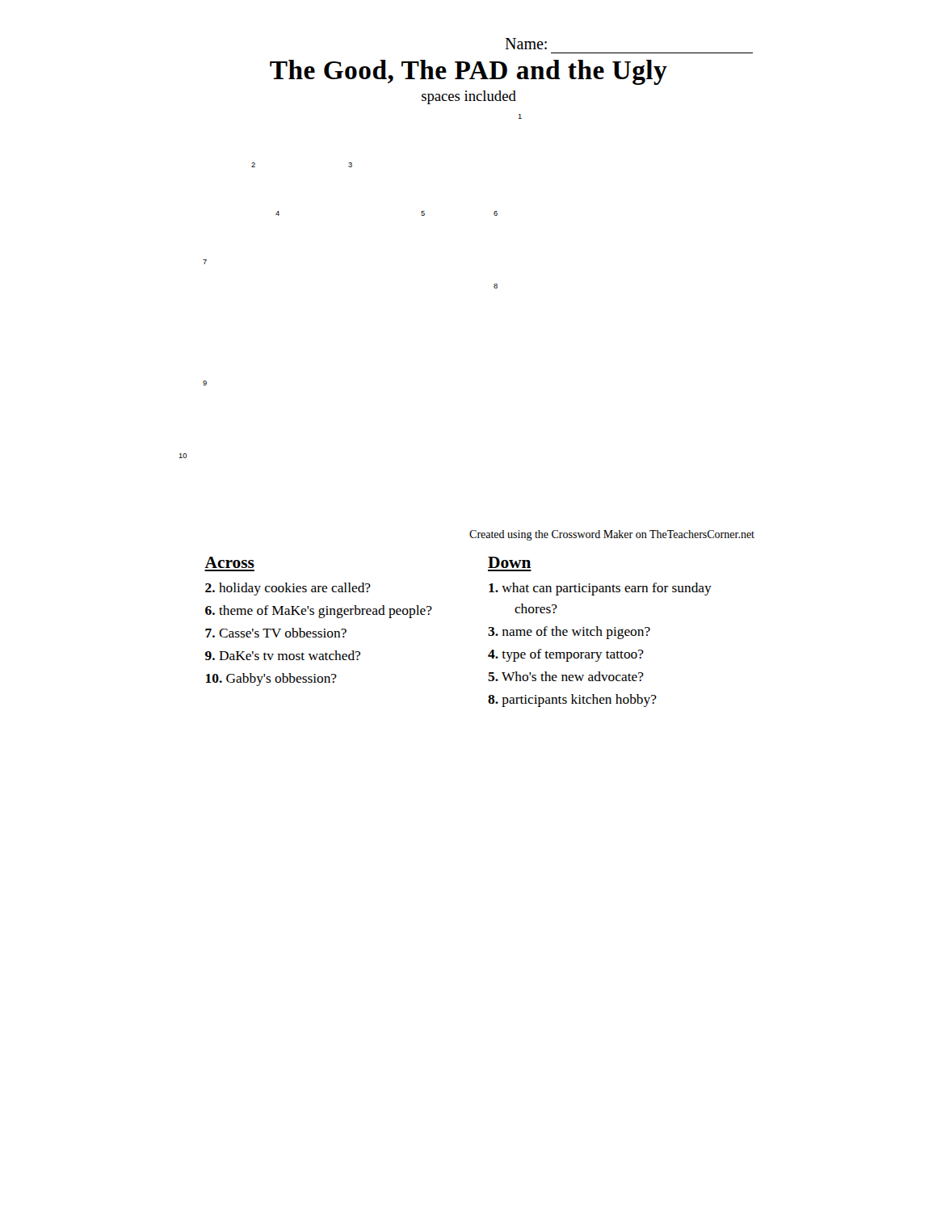Name:
The Good, The PAD and the Ugly
spaces included
| | | | | | | | | | | | | | | 1 | | | | | | | | | |
| | | | 2 | | | | 3 | | | | | | | | | | | | | | | | |
| | | | | 4 | | | | | | 5 | | | 6 | | | | | | | | | | |
| | 7 | | | | | | | | | | | | | | | | | | | | | | |
| | | | | | | | | | | | | | 8 | | | | | | | | | | |
| | 9 | | | | | | | | | | | | | | | | | | | | | | |
| 10 | | | | | | | | | | | | | | | | | | | | | | | |
Created using the Crossword Maker on TheTeachersCorner.net
Across
2. holiday cookies are called?
6. theme of MaKe's gingerbread people?
7. Casse's TV obbession?
9. DaKe's tv most watched?
10. Gabby's obbession?
Down
1. what can participants earn for sunday chores?
3. name of the witch pigeon?
4. type of temporary tattoo?
5. Who's the new advocate?
8. participants kitchen hobby?